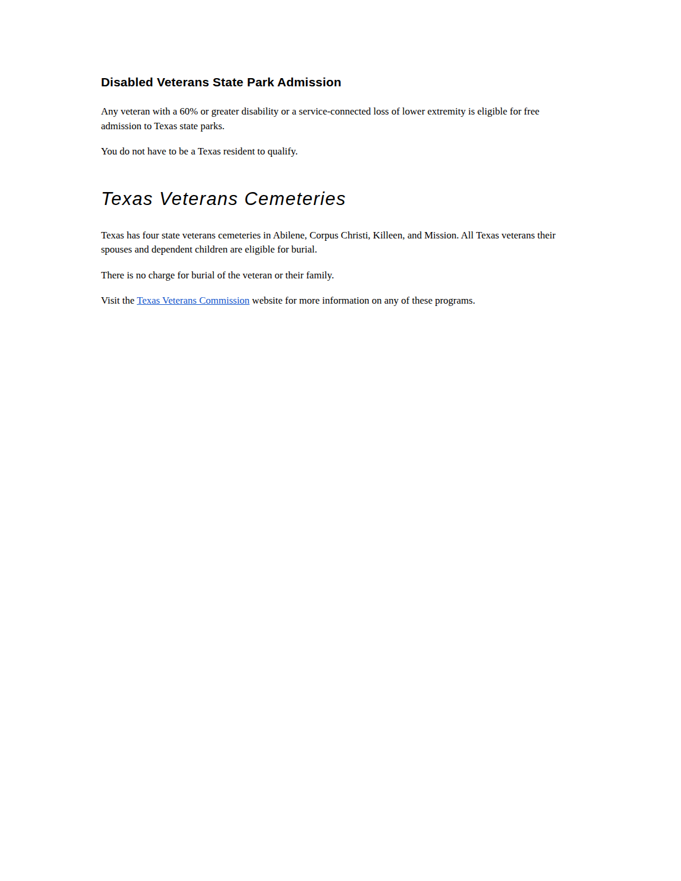Disabled Veterans State Park Admission
Any veteran with a 60% or greater disability or a service-connected loss of lower extremity is eligible for free admission to Texas state parks.
You do not have to be a Texas resident to qualify.
Texas Veterans Cemeteries
Texas has four state veterans cemeteries in Abilene, Corpus Christi, Killeen, and Mission. All Texas veterans their spouses and dependent children are eligible for burial.
There is no charge for burial of the veteran or their family.
Visit the Texas Veterans Commission website for more information on any of these programs.